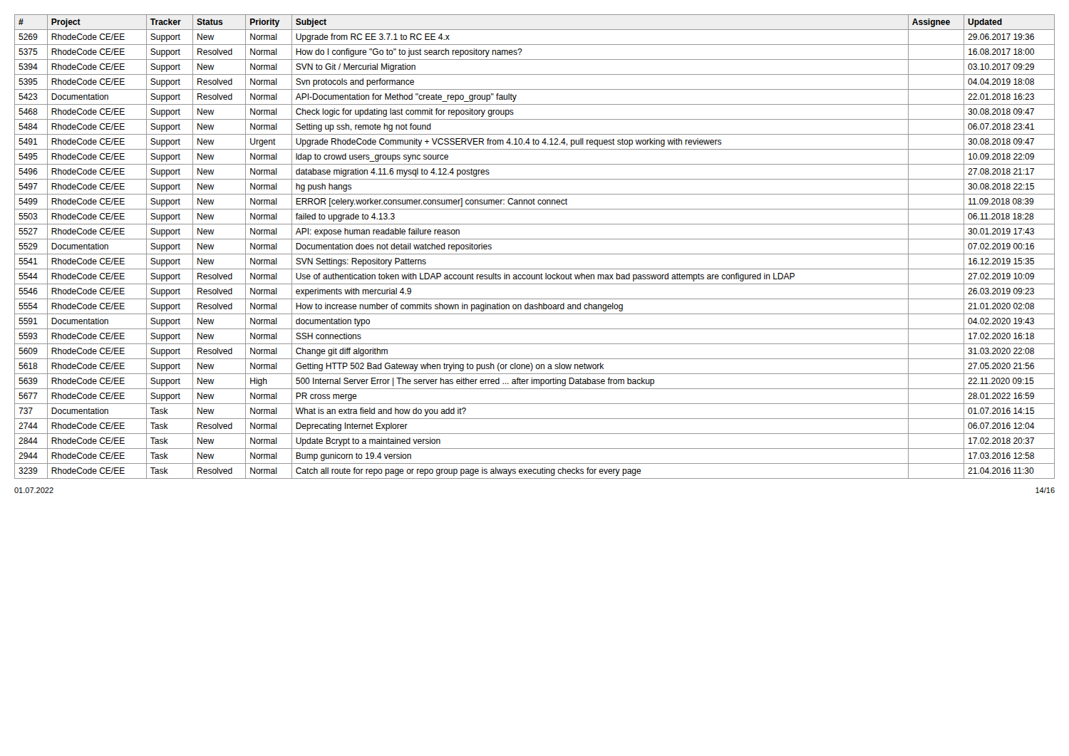| # | Project | Tracker | Status | Priority | Subject | Assignee | Updated |
| --- | --- | --- | --- | --- | --- | --- | --- |
| 5269 | RhodeCode CE/EE | Support | New | Normal | Upgrade from RC EE 3.7.1 to RC EE 4.x | | 29.06.2017 19:36 |
| 5375 | RhodeCode CE/EE | Support | Resolved | Normal | How do I configure "Go to" to just search repository names? | | 16.08.2017 18:00 |
| 5394 | RhodeCode CE/EE | Support | New | Normal | SVN to Git / Mercurial Migration | | 03.10.2017 09:29 |
| 5395 | RhodeCode CE/EE | Support | Resolved | Normal | Svn protocols and performance | | 04.04.2019 18:08 |
| 5423 | Documentation | Support | Resolved | Normal | API-Documentation for Method "create_repo_group" faulty | | 22.01.2018 16:23 |
| 5468 | RhodeCode CE/EE | Support | New | Normal | Check logic for updating last commit for repository groups | | 30.08.2018 09:47 |
| 5484 | RhodeCode CE/EE | Support | New | Normal | Setting up ssh, remote hg not found | | 06.07.2018 23:41 |
| 5491 | RhodeCode CE/EE | Support | New | Urgent | Upgrade RhodeCode Community + VCSSERVER from 4.10.4 to 4.12.4, pull request stop working with reviewers | | 30.08.2018 09:47 |
| 5495 | RhodeCode CE/EE | Support | New | Normal | ldap to crowd users_groups sync source | | 10.09.2018 22:09 |
| 5496 | RhodeCode CE/EE | Support | New | Normal | database migration 4.11.6 mysql to 4.12.4 postgres | | 27.08.2018 21:17 |
| 5497 | RhodeCode CE/EE | Support | New | Normal | hg push hangs | | 30.08.2018 22:15 |
| 5499 | RhodeCode CE/EE | Support | New | Normal | ERROR [celery.worker.consumer.consumer] consumer: Cannot connect | | 11.09.2018 08:39 |
| 5503 | RhodeCode CE/EE | Support | New | Normal | failed to upgrade to 4.13.3 | | 06.11.2018 18:28 |
| 5527 | RhodeCode CE/EE | Support | New | Normal | API: expose human readable failure reason | | 30.01.2019 17:43 |
| 5529 | Documentation | Support | New | Normal | Documentation does not detail watched repositories | | 07.02.2019 00:16 |
| 5541 | RhodeCode CE/EE | Support | New | Normal | SVN Settings: Repository Patterns | | 16.12.2019 15:35 |
| 5544 | RhodeCode CE/EE | Support | Resolved | Normal | Use of authentication token with LDAP account results in account lockout when max bad password attempts are configured in LDAP | | 27.02.2019 10:09 |
| 5546 | RhodeCode CE/EE | Support | Resolved | Normal | experiments with mercurial 4.9 | | 26.03.2019 09:23 |
| 5554 | RhodeCode CE/EE | Support | Resolved | Normal | How to increase number of commits shown in pagination on dashboard and changelog | | 21.01.2020 02:08 |
| 5591 | Documentation | Support | New | Normal | documentation typo | | 04.02.2020 19:43 |
| 5593 | RhodeCode CE/EE | Support | New | Normal | SSH connections | | 17.02.2020 16:18 |
| 5609 | RhodeCode CE/EE | Support | Resolved | Normal | Change git diff algorithm | | 31.03.2020 22:08 |
| 5618 | RhodeCode CE/EE | Support | New | Normal | Getting HTTP 502 Bad Gateway when trying to push (or clone) on a slow network | | 27.05.2020 21:56 |
| 5639 | RhodeCode CE/EE | Support | New | High | 500 Internal Server Error / The server has either erred ... after importing Database from backup | | 22.11.2020 09:15 |
| 5677 | RhodeCode CE/EE | Support | New | Normal | PR cross merge | | 28.01.2022 16:59 |
| 737 | Documentation | Task | New | Normal | What is an extra field and how do you add it? | | 01.07.2016 14:15 |
| 2744 | RhodeCode CE/EE | Task | Resolved | Normal | Deprecating Internet Explorer | | 06.07.2016 12:04 |
| 2844 | RhodeCode CE/EE | Task | New | Normal | Update Bcrypt to a maintained version | | 17.02.2018 20:37 |
| 2944 | RhodeCode CE/EE | Task | New | Normal | Bump gunicorn to 19.4 version | | 17.03.2016 12:58 |
| 3239 | RhodeCode CE/EE | Task | Resolved | Normal | Catch all route for repo page or repo group page is always executing checks for every page | | 21.04.2016 11:30 |
01.07.2022 14/16